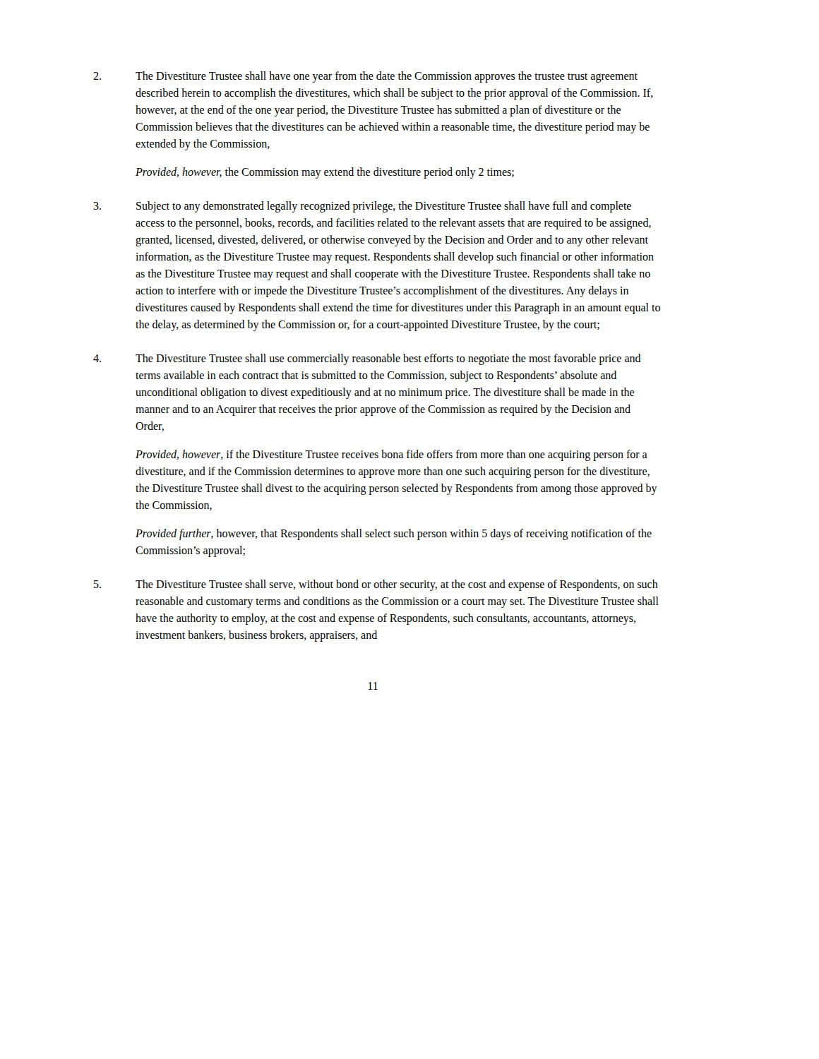2.
The Divestiture Trustee shall have one year from the date the Commission approves the trustee trust agreement described herein to accomplish the divestitures, which shall be subject to the prior approval of the Commission. If, however, at the end of the one year period, the Divestiture Trustee has submitted a plan of divestiture or the Commission believes that the divestitures can be achieved within a reasonable time, the divestiture period may be extended by the Commission,
Provided, however, the Commission may extend the divestiture period only 2 times;
3.
Subject to any demonstrated legally recognized privilege, the Divestiture Trustee shall have full and complete access to the personnel, books, records, and facilities related to the relevant assets that are required to be assigned, granted, licensed, divested, delivered, or otherwise conveyed by the Decision and Order and to any other relevant information, as the Divestiture Trustee may request. Respondents shall develop such financial or other information as the Divestiture Trustee may request and shall cooperate with the Divestiture Trustee. Respondents shall take no action to interfere with or impede the Divestiture Trustee’s accomplishment of the divestitures. Any delays in divestitures caused by Respondents shall extend the time for divestitures under this Paragraph in an amount equal to the delay, as determined by the Commission or, for a court-appointed Divestiture Trustee, by the court;
4.
The Divestiture Trustee shall use commercially reasonable best efforts to negotiate the most favorable price and terms available in each contract that is submitted to the Commission, subject to Respondents’ absolute and unconditional obligation to divest expeditiously and at no minimum price. The divestiture shall be made in the manner and to an Acquirer that receives the prior approve of the Commission as required by the Decision and Order,
Provided, however, if the Divestiture Trustee receives bona fide offers from more than one acquiring person for a divestiture, and if the Commission determines to approve more than one such acquiring person for the divestiture, the Divestiture Trustee shall divest to the acquiring person selected by Respondents from among those approved by the Commission,
Provided further, however, that Respondents shall select such person within 5 days of receiving notification of the Commission’s approval;
5.
The Divestiture Trustee shall serve, without bond or other security, at the cost and expense of Respondents, on such reasonable and customary terms and conditions as the Commission or a court may set. The Divestiture Trustee shall have the authority to employ, at the cost and expense of Respondents, such consultants, accountants, attorneys, investment bankers, business brokers, appraisers, and
11